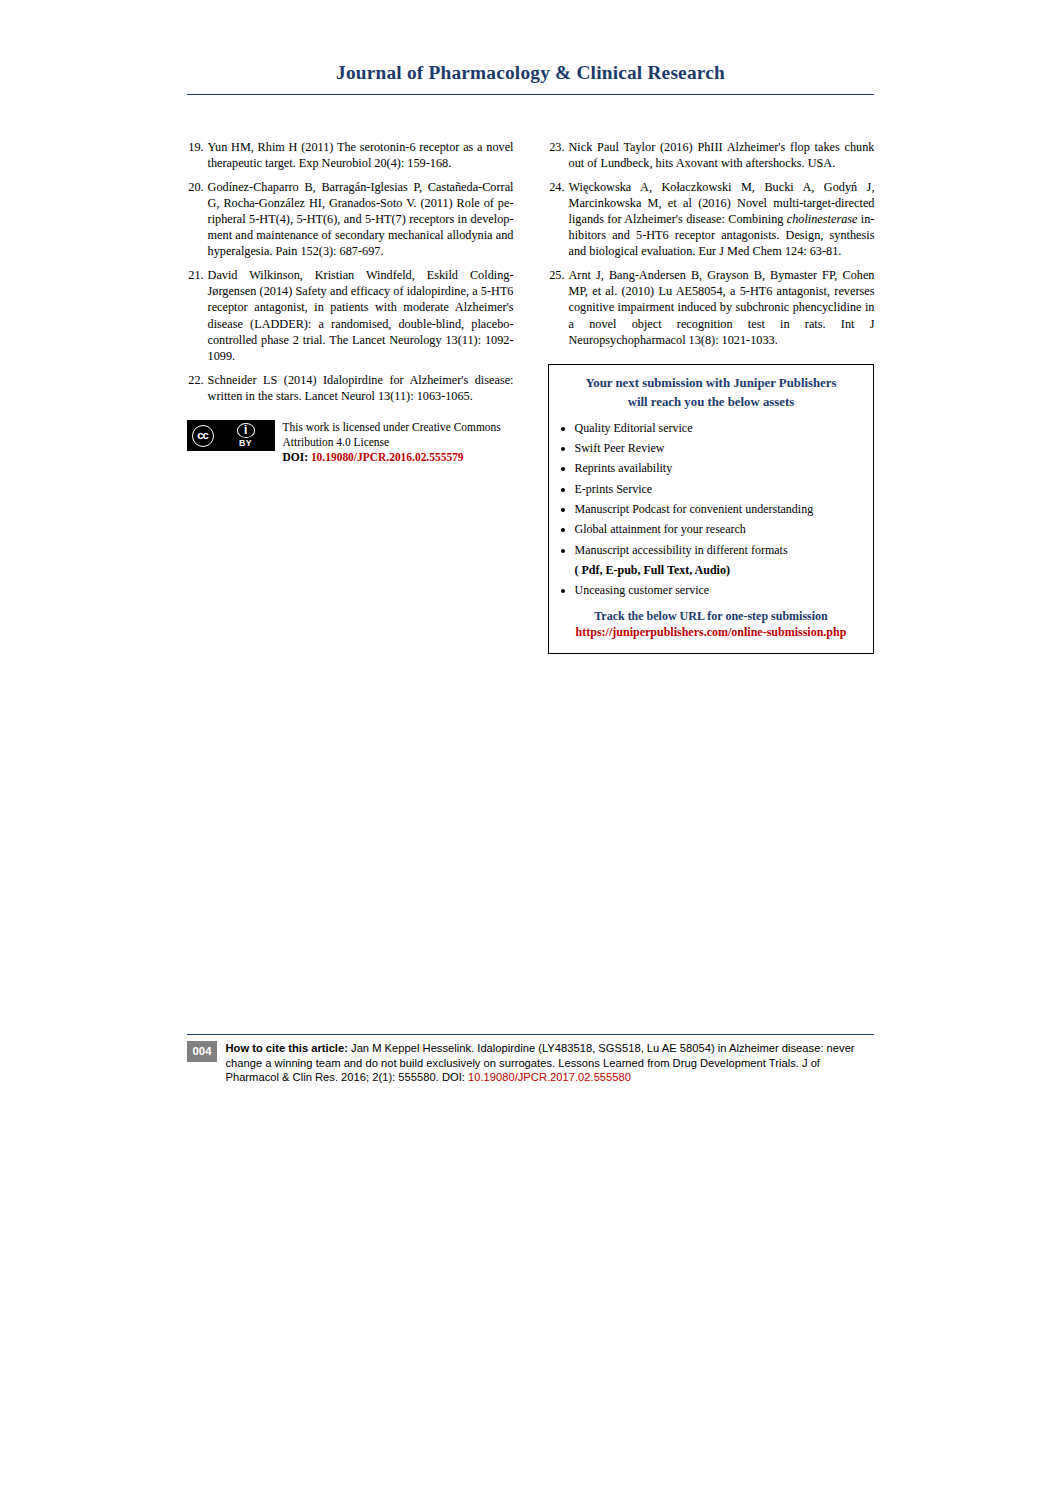Journal of Pharmacology & Clinical Research
19. Yun HM, Rhim H (2011) The serotonin-6 receptor as a novel therapeutic target. Exp Neurobiol 20(4): 159-168.
20. Godínez-Chaparro B, Barragán-Iglesias P, Castañeda-Corral G, Rocha-González HI, Granados-Soto V. (2011) Role of peripheral 5-HT(4), 5-HT(6), and 5-HT(7) receptors in development and maintenance of secondary mechanical allodynia and hyperalgesia. Pain 152(3): 687-697.
21. David Wilkinson, Kristian Windfeld, Eskild Colding-Jørgensen (2014) Safety and efficacy of idalopirdine, a 5-HT6 receptor antagonist, in patients with moderate Alzheimer's disease (LADDER): a randomised, double-blind, placebo-controlled phase 2 trial. The Lancet Neurology 13(11): 1092-1099.
22. Schneider LS (2014) Idalopirdine for Alzheimer's disease: written in the stars. Lancet Neurol 13(11): 1063-1065.
cc
i
BY
This work is licensed under Creative Commons Attribution 4.0 License
DOI: 10.19080/JPCR.2016.02.555579
23. Nick Paul Taylor (2016) PhIII Alzheimer's flop takes chunk out of Lundbeck, hits Axovant with aftershocks. USA.
24. Więckowska A, Kołaczkowski M, Bucki A, Godyń J, Marcinkowska M, et al (2016) Novel multi-target-directed ligands for Alzheimer's disease: Combining cholinesterase inhibitors and 5-HT6 receptor antagonists. Design, synthesis and biological evaluation. Eur J Med Chem 124: 63-81.
25. Arnt J, Bang-Andersen B, Grayson B, Bymaster FP, Cohen MP, et al. (2010) Lu AE58054, a 5-HT6 antagonist, reverses cognitive impairment induced by subchronic phencyclidine in a novel object recognition test in rats. Int J Neuropsychopharmacol 13(8): 1021-1033.
Your next submission with Juniper Publishers
will reach you the below assets
Quality Editorial service
Swift Peer Review
Reprints availability
E-prints Service
Manuscript Podcast for convenient understanding
Global attainment for your research
Manuscript accessibility in different formats
( Pdf, E-pub, Full Text, Audio)
Unceasing customer service
Track the below URL for one-step submission
https://juniperpublishers.com/online-submission.php
004
How to cite this article: Jan M Keppel Hesselink. Idalopirdine (LY483518, SGS518, Lu AE 58054) in Alzheimer disease: never change a winning team and do not build exclusively on surrogates. Lessons Learned from Drug Development Trials. J of Pharmacol & Clin Res. 2016; 2(1): 555580. DOI: 10.19080/JPCR.2017.02.555580